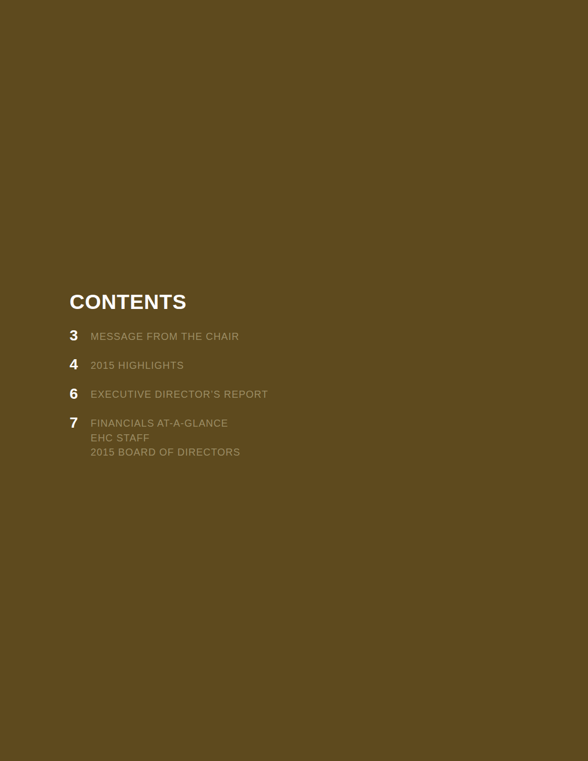Contents
3 Message from the Chair
4 2015 Highlights
6 Executive Director’s Report
7 Financials At-A-Glance EHC Staff 2015 Board of Directors